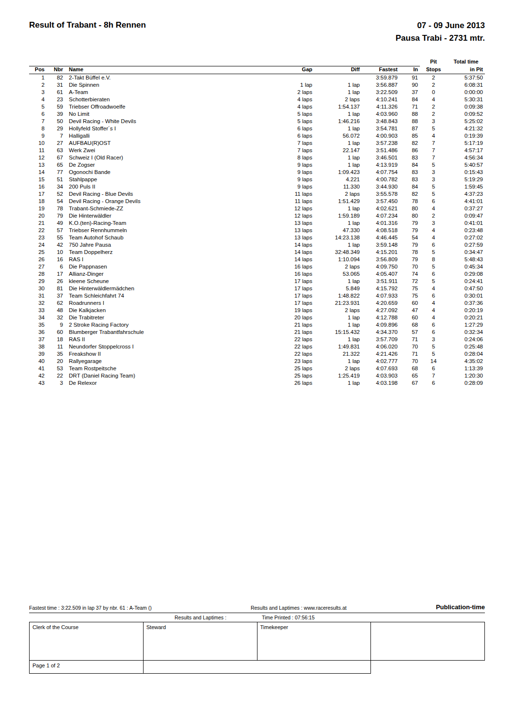Result of Trabant - 8h Rennen
07 - 09 June 2013
Pausa Trabi - 2731 mtr.
| | Pit | Total time |
| --- | --- | --- |
| Pos | Nbr | Name | Gap | Diff | Fastest | In | Stops | in Pit |
| 1 | 82 | 2-Takt Büffel e.V. | | | 3:59.879 | 91 | 2 | 5:37:50 |
| 2 | 31 | Die Spinnen | 1 lap | 1 lap | 3:56.887 | 90 | 2 | 6:08:31 |
| 3 | 61 | A-Team | 2 laps | 1 lap | 3:22.509 | 37 | 0 | 0:00:00 |
| 4 | 23 | Schotterbieraten | 4 laps | 2 laps | 4:10.241 | 84 | 4 | 5:30:31 |
| 5 | 59 | Triebser Offroadwoelfe | 4 laps | 1:54.137 | 4:11.326 | 71 | 2 | 0:09:38 |
| 6 | 39 | No Limit | 5 laps | 1 lap | 4:03.960 | 88 | 2 | 0:09:52 |
| 7 | 50 | Devil Racing - White Devils | 5 laps | 1:46.216 | 3:48.843 | 88 | 3 | 5:25:02 |
| 8 | 29 | Hollyfeld Stoffer´s I | 6 laps | 1 lap | 3:54.781 | 87 | 5 | 4:21:32 |
| 9 | 7 | Halligalli | 6 laps | 56.072 | 4:00.903 | 85 | 4 | 0:19:39 |
| 10 | 27 | AUFBAU(R)OST | 7 laps | 1 lap | 3:57.238 | 82 | 7 | 5:17:19 |
| 11 | 63 | Werk Zwei | 7 laps | 22.147 | 3:51.486 | 86 | 7 | 4:57:17 |
| 12 | 67 | Schweiz I (Old Racer) | 8 laps | 1 lap | 3:46.501 | 83 | 7 | 4:56:34 |
| 13 | 65 | De Zogser | 9 laps | 1 lap | 4:13.919 | 84 | 5 | 5:40:57 |
| 14 | 77 | Ogonochi Bande | 9 laps | 1:09.423 | 4:07.754 | 83 | 3 | 0:15:43 |
| 15 | 51 | Stahlpappe | 9 laps | 4.221 | 4:00.782 | 83 | 3 | 5:19:29 |
| 16 | 34 | 200 Puls II | 9 laps | 11.330 | 3:44.930 | 84 | 5 | 1:59:45 |
| 17 | 52 | Devil Racing - Blue Devils | 11 laps | 2 laps | 3:55.578 | 82 | 5 | 4:37:23 |
| 18 | 54 | Devil Racing - Orange Devils | 11 laps | 1:51.429 | 3:57.450 | 78 | 6 | 4:41:01 |
| 19 | 78 | Trabant-Schmiede-ZZ | 12 laps | 1 lap | 4:02.621 | 80 | 4 | 0:37:27 |
| 20 | 79 | Die Hinterwäldler | 12 laps | 1:59.189 | 4:07.234 | 80 | 2 | 0:09:47 |
| 21 | 49 | K.O.(ten)-Racing-Team | 13 laps | 1 lap | 4:01.316 | 79 | 3 | 0:41:01 |
| 22 | 57 | Triebser Rennhummeln | 13 laps | 47.330 | 4:08.518 | 79 | 4 | 0:23:48 |
| 23 | 55 | Team Autohof Schaub | 13 laps | 14:23.138 | 4:46.445 | 54 | 4 | 0:27:02 |
| 24 | 42 | 750 Jahre Pausa | 14 laps | 1 lap | 3:59.148 | 79 | 6 | 0:27:59 |
| 25 | 10 | Team Doppelherz | 14 laps | 32:48.349 | 4:15.201 | 78 | 5 | 0:34:47 |
| 26 | 16 | RAS I | 14 laps | 1:10.094 | 3:56.809 | 79 | 8 | 5:48:43 |
| 27 | 6 | Die Pappnasen | 16 laps | 2 laps | 4:09.750 | 70 | 5 | 0:45:34 |
| 28 | 17 | Allianz-Dinger | 16 laps | 53.065 | 4:05.407 | 74 | 6 | 0:29:08 |
| 29 | 26 | kleene Scheune | 17 laps | 1 lap | 3:51.911 | 72 | 5 | 0:24:41 |
| 30 | 81 | Die Hinterwäldlermädchen | 17 laps | 5.849 | 4:15.792 | 75 | 4 | 0:47:50 |
| 31 | 37 | Team Schleichfahrt 74 | 17 laps | 1:48.822 | 4:07.933 | 75 | 6 | 0:30:01 |
| 32 | 62 | Roadrunners I | 17 laps | 21:23.931 | 4:20.659 | 60 | 4 | 0:37:36 |
| 33 | 48 | Die Kalkjacken | 19 laps | 2 laps | 4:27.092 | 47 | 4 | 0:20:19 |
| 34 | 32 | Die Trabitreter | 20 laps | 1 lap | 4:12.788 | 60 | 4 | 0:20:21 |
| 35 | 9 | 2 Stroke Racing Factory | 21 laps | 1 lap | 4:09.896 | 68 | 6 | 1:27:29 |
| 36 | 60 | Blumberger Trabantfahrschule | 21 laps | 15:15.432 | 4:34.370 | 57 | 6 | 0:32:34 |
| 37 | 18 | RAS II | 22 laps | 1 lap | 3:57.709 | 71 | 3 | 0:24:06 |
| 38 | 11 | Neundorfer Stoppelcross I | 22 laps | 1:49.831 | 4:06.020 | 70 | 5 | 0:25:48 |
| 39 | 35 | Freakshow II | 22 laps | 21.322 | 4:21.426 | 71 | 5 | 0:28:04 |
| 40 | 20 | Rallyegarage | 23 laps | 1 lap | 4:02.777 | 70 | 14 | 4:35:02 |
| 41 | 53 | Team Rostpeitsche | 25 laps | 2 laps | 4:07.693 | 68 | 6 | 1:13:39 |
| 42 | 22 | DRT (Daniel Racing Team) | 25 laps | 1:25.419 | 4:03.903 | 65 | 7 | 1:20:30 |
| 43 | 3 | De Relexor | 26 laps | 1 lap | 4:03.198 | 67 | 6 | 0:28:09 |
Fastest time : 3:22.509 in lap 37 by nbr. 61 : A-Team ()
Results and Laptimes : www.raceresults.at
Publication-time
Results and Laptimes :
Time Printed : 07:56:15
| Clerk of the Course | Steward | Timekeeper | |
| Page 1 of 2 | | |